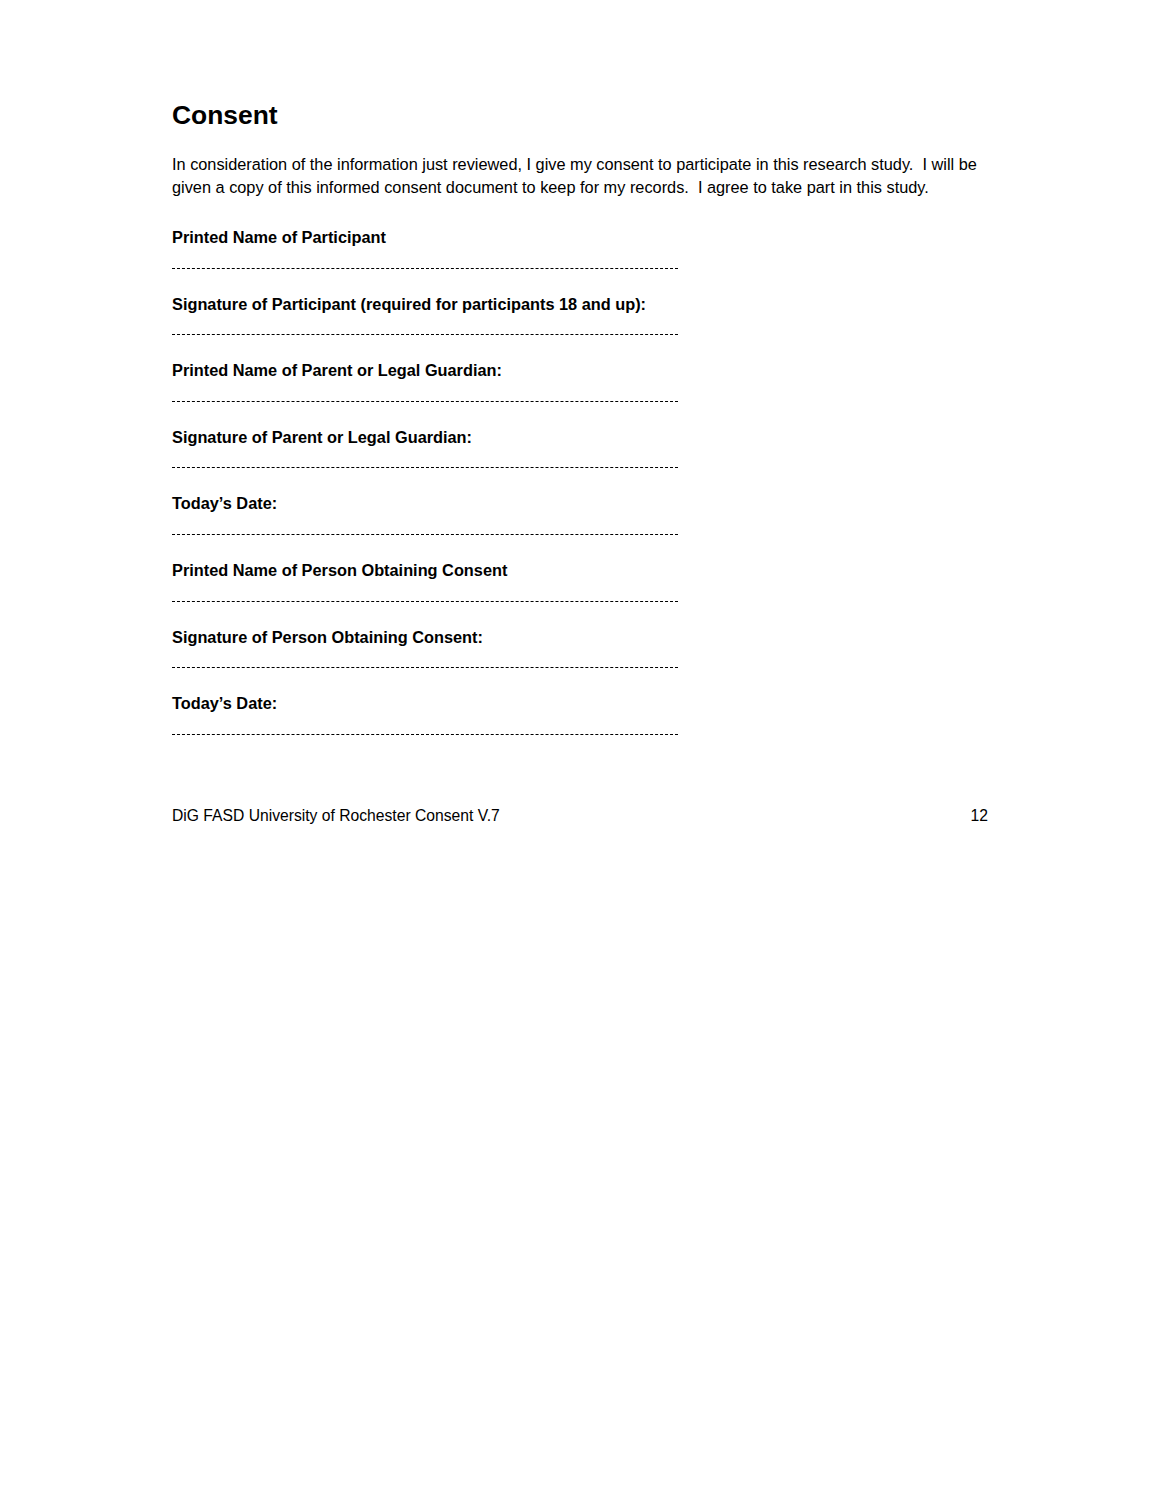Consent
In consideration of the information just reviewed, I give my consent to participate in this research study. I will be given a copy of this informed consent document to keep for my records. I agree to take part in this study.
Printed Name of Participant
Signature of Participant (required for participants 18 and up):
Printed Name of Parent or Legal Guardian:
Signature of Parent or Legal Guardian:
Today’s Date:
Printed Name of Person Obtaining Consent
Signature of Person Obtaining Consent:
Today’s Date:
DiG FASD University of Rochester Consent V.7 12